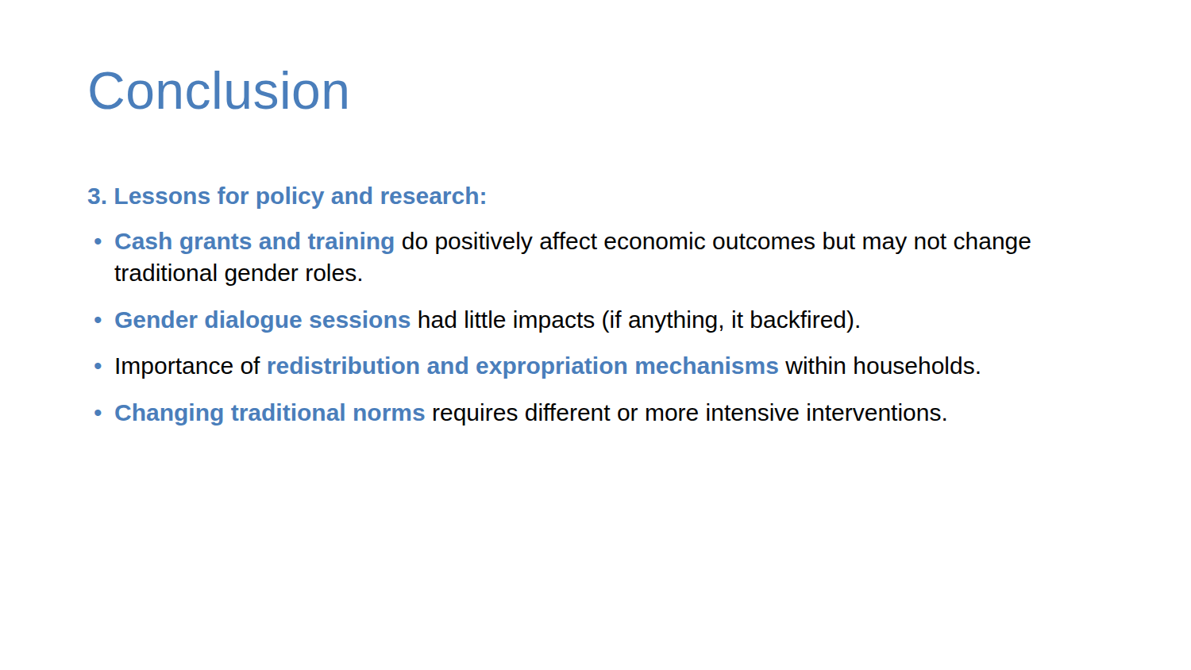Conclusion
3. Lessons for policy and research:
Cash grants and training do positively affect economic outcomes but may not change traditional gender roles.
Gender dialogue sessions had little impacts (if anything, it backfired).
Importance of redistribution and expropriation mechanisms within households.
Changing traditional norms requires different or more intensive interventions.